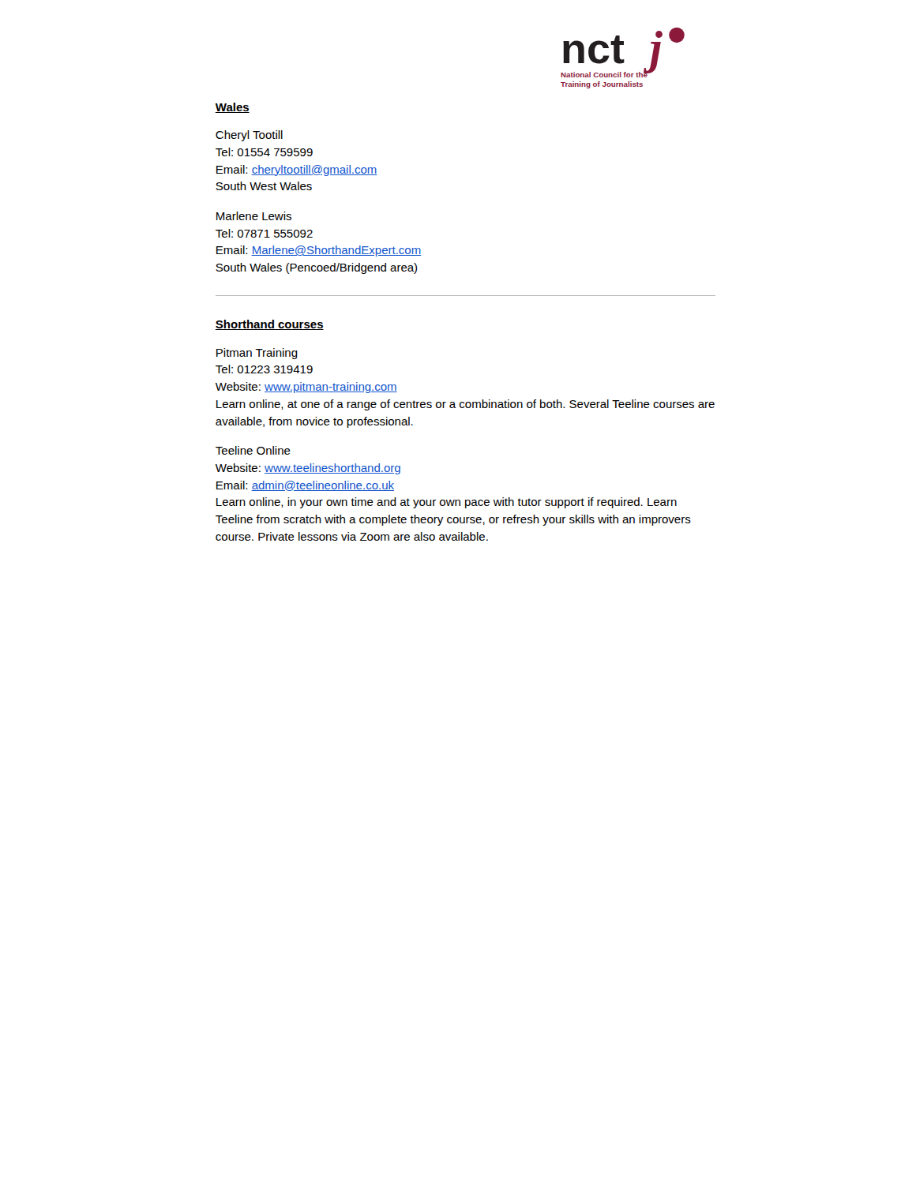Wales
Cheryl Tootill
Tel: 01554 759599
Email: cheryltootill@gmail.com
South West Wales
Marlene Lewis
Tel: 07871 555092
Email: Marlene@ShorthandExpert.com
South Wales (Pencoed/Bridgend area)
Shorthand courses
Pitman Training
Tel: 01223 319419
Website: www.pitman-training.com
Learn online, at one of a range of centres or a combination of both. Several Teeline courses are available, from novice to professional.
Teeline Online
Website: www.teelineshorthand.org
Email: admin@teelineonline.co.uk
Learn online, in your own time and at your own pace with tutor support if required. Learn Teeline from scratch with a complete theory course, or refresh your skills with an improvers course. Private lessons via Zoom are also available.